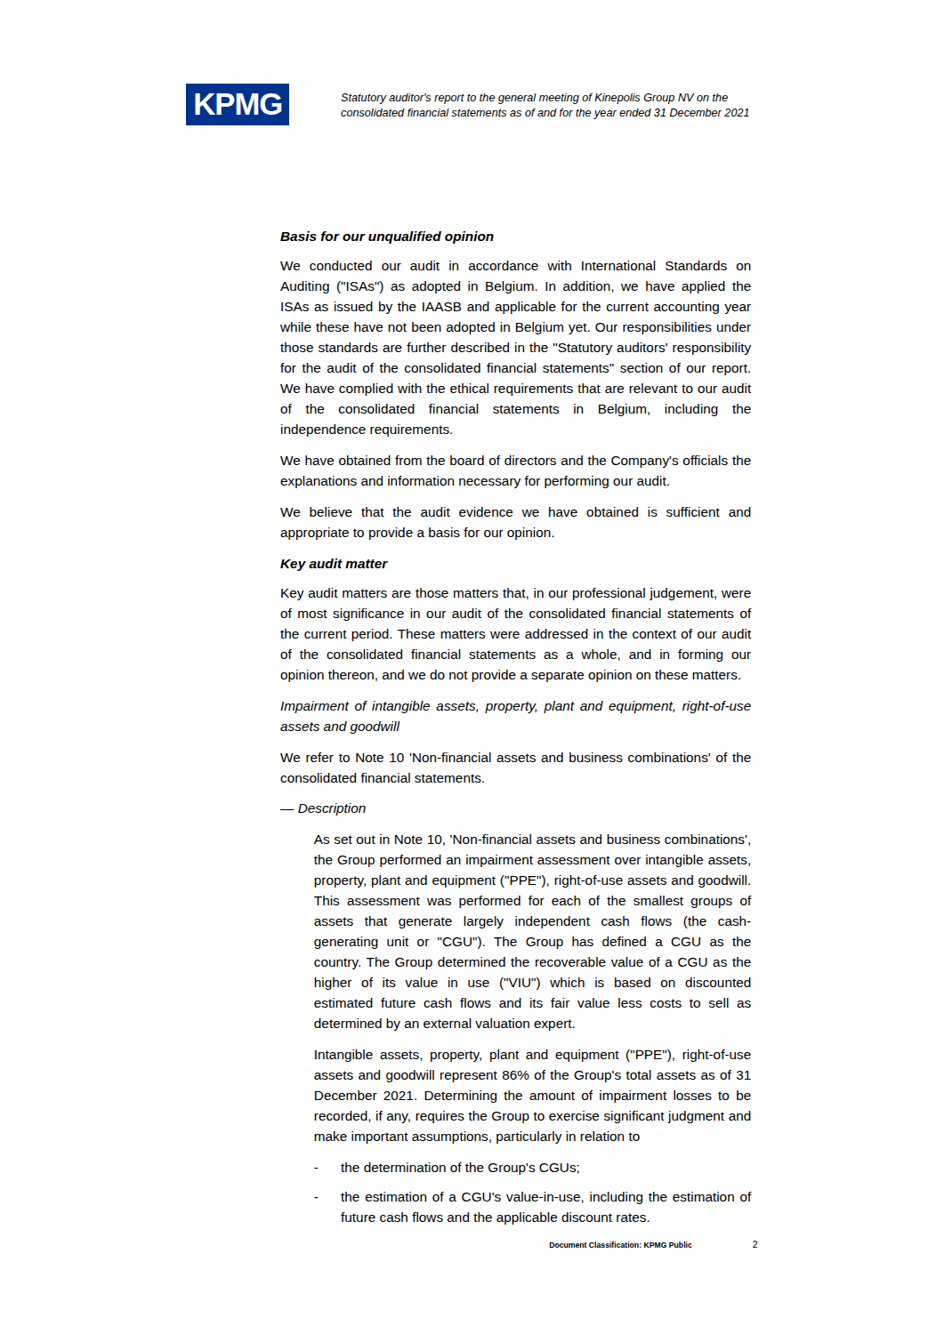KPMG
Statutory auditor's report to the general meeting of Kinepolis Group NV on the consolidated financial statements as of and for the year ended 31 December 2021
Basis for our unqualified opinion
We conducted our audit in accordance with International Standards on Auditing ("ISAs") as adopted in Belgium. In addition, we have applied the ISAs as issued by the IAASB and applicable for the current accounting year while these have not been adopted in Belgium yet. Our responsibilities under those standards are further described in the "Statutory auditors' responsibility for the audit of the consolidated financial statements" section of our report. We have complied with the ethical requirements that are relevant to our audit of the consolidated financial statements in Belgium, including the independence requirements.
We have obtained from the board of directors and the Company's officials the explanations and information necessary for performing our audit.
We believe that the audit evidence we have obtained is sufficient and appropriate to provide a basis for our opinion.
Key audit matter
Key audit matters are those matters that, in our professional judgement, were of most significance in our audit of the consolidated financial statements of the current period. These matters were addressed in the context of our audit of the consolidated financial statements as a whole, and in forming our opinion thereon, and we do not provide a separate opinion on these matters.
Impairment of intangible assets, property, plant and equipment, right-of-use assets and goodwill
We refer to Note 10 'Non-financial assets and business combinations' of the consolidated financial statements.
— Description
As set out in Note 10, 'Non-financial assets and business combinations', the Group performed an impairment assessment over intangible assets, property, plant and equipment ("PPE"), right-of-use assets and goodwill. This assessment was performed for each of the smallest groups of assets that generate largely independent cash flows (the cash-generating unit or "CGU"). The Group has defined a CGU as the country. The Group determined the recoverable value of a CGU as the higher of its value in use ("VIU") which is based on discounted estimated future cash flows and its fair value less costs to sell as determined by an external valuation expert.
Intangible assets, property, plant and equipment ("PPE"), right-of-use assets and goodwill represent 86% of the Group's total assets as of 31 December 2021. Determining the amount of impairment losses to be recorded, if any, requires the Group to exercise significant judgment and make important assumptions, particularly in relation to
the determination of the Group's CGUs;
the estimation of a CGU's value-in-use, including the estimation of future cash flows and the applicable discount rates.
Document Classification: KPMG Public 2